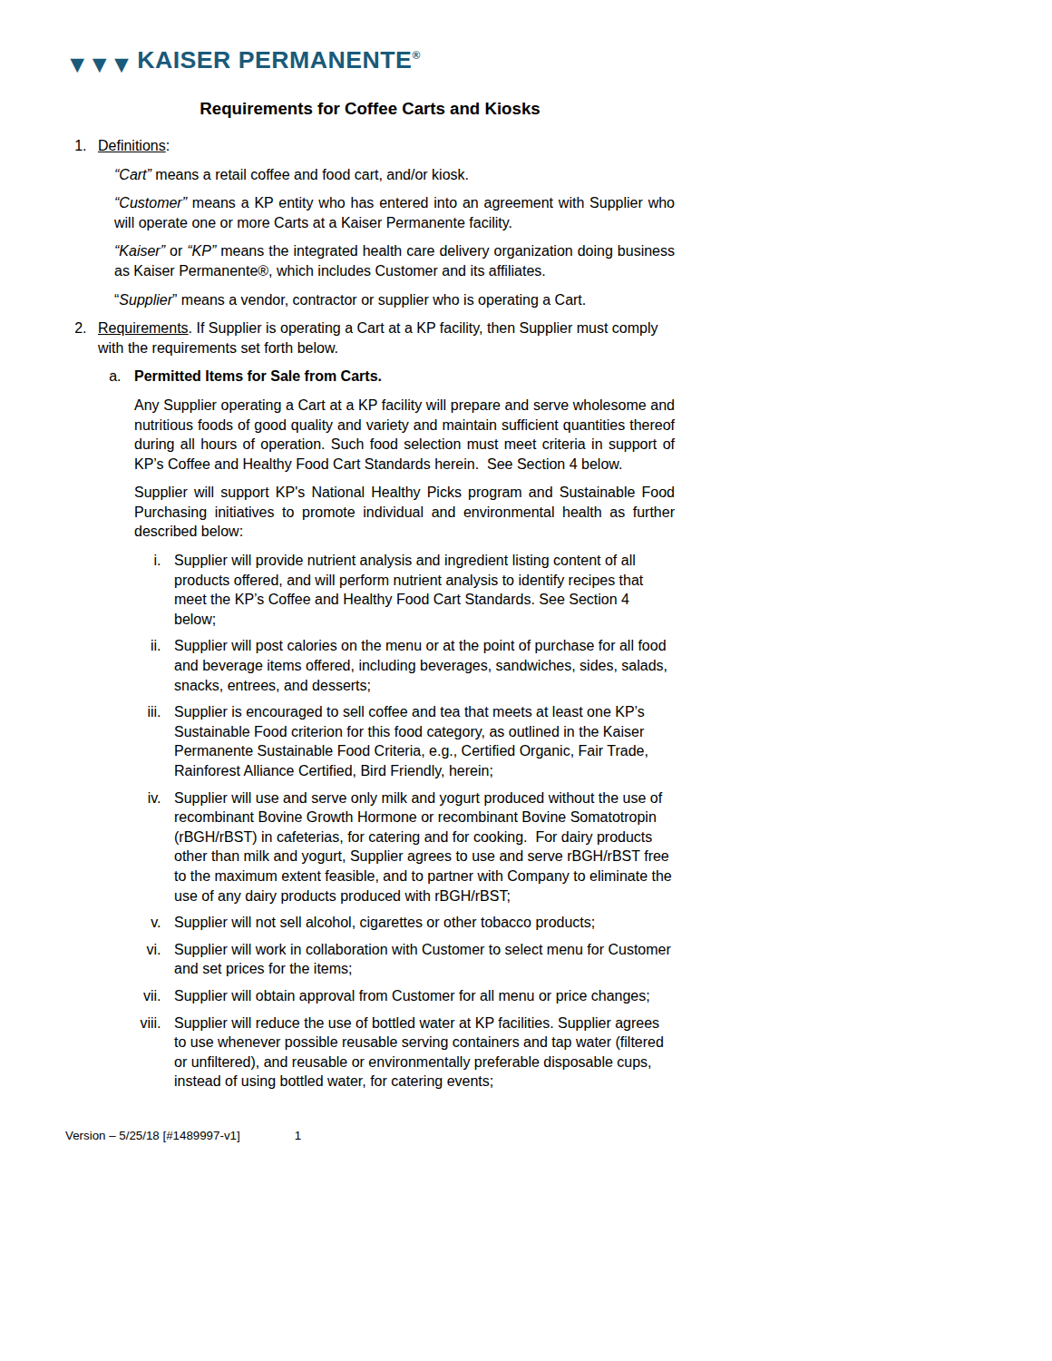▼▼▼KAISER PERMANENTE®
Requirements for Coffee Carts and Kiosks
Definitions:
“Cart” means a retail coffee and food cart, and/or kiosk.
“Customer” means a KP entity who has entered into an agreement with Supplier who will operate one or more Carts at a Kaiser Permanente facility.
“Kaiser” or “KP” means the integrated health care delivery organization doing business as Kaiser Permanente®, which includes Customer and its affiliates.
“Supplier” means a vendor, contractor or supplier who is operating a Cart.
Requirements. If Supplier is operating a Cart at a KP facility, then Supplier must comply with the requirements set forth below.
Permitted Items for Sale from Carts.
Any Supplier operating a Cart at a KP facility will prepare and serve wholesome and nutritious foods of good quality and variety and maintain sufficient quantities thereof during all hours of operation. Such food selection must meet criteria in support of KP’s Coffee and Healthy Food Cart Standards herein. See Section 4 below.
Supplier will support KP's National Healthy Picks program and Sustainable Food Purchasing initiatives to promote individual and environmental health as further described below:
Supplier will provide nutrient analysis and ingredient listing content of all products offered, and will perform nutrient analysis to identify recipes that meet the KP’s Coffee and Healthy Food Cart Standards. See Section 4 below;
Supplier will post calories on the menu or at the point of purchase for all food and beverage items offered, including beverages, sandwiches, sides, salads, snacks, entrees, and desserts;
Supplier is encouraged to sell coffee and tea that meets at least one KP’s Sustainable Food criterion for this food category, as outlined in the Kaiser Permanente Sustainable Food Criteria, e.g., Certified Organic, Fair Trade, Rainforest Alliance Certified, Bird Friendly, herein;
Supplier will use and serve only milk and yogurt produced without the use of recombinant Bovine Growth Hormone or recombinant Bovine Somatotropin (rBGH/rBST) in cafeterias, for catering and for cooking. For dairy products other than milk and yogurt, Supplier agrees to use and serve rBGH/rBST free to the maximum extent feasible, and to partner with Company to eliminate the use of any dairy products produced with rBGH/rBST;
Supplier will not sell alcohol, cigarettes or other tobacco products;
Supplier will work in collaboration with Customer to select menu for Customer and set prices for the items;
Supplier will obtain approval from Customer for all menu or price changes;
Supplier will reduce the use of bottled water at KP facilities. Supplier agrees to use whenever possible reusable serving containers and tap water (filtered or unfiltered), and reusable or environmentally preferable disposable cups, instead of using bottled water, for catering events;
Version – 5/25/18 [#1489997-v1] 1